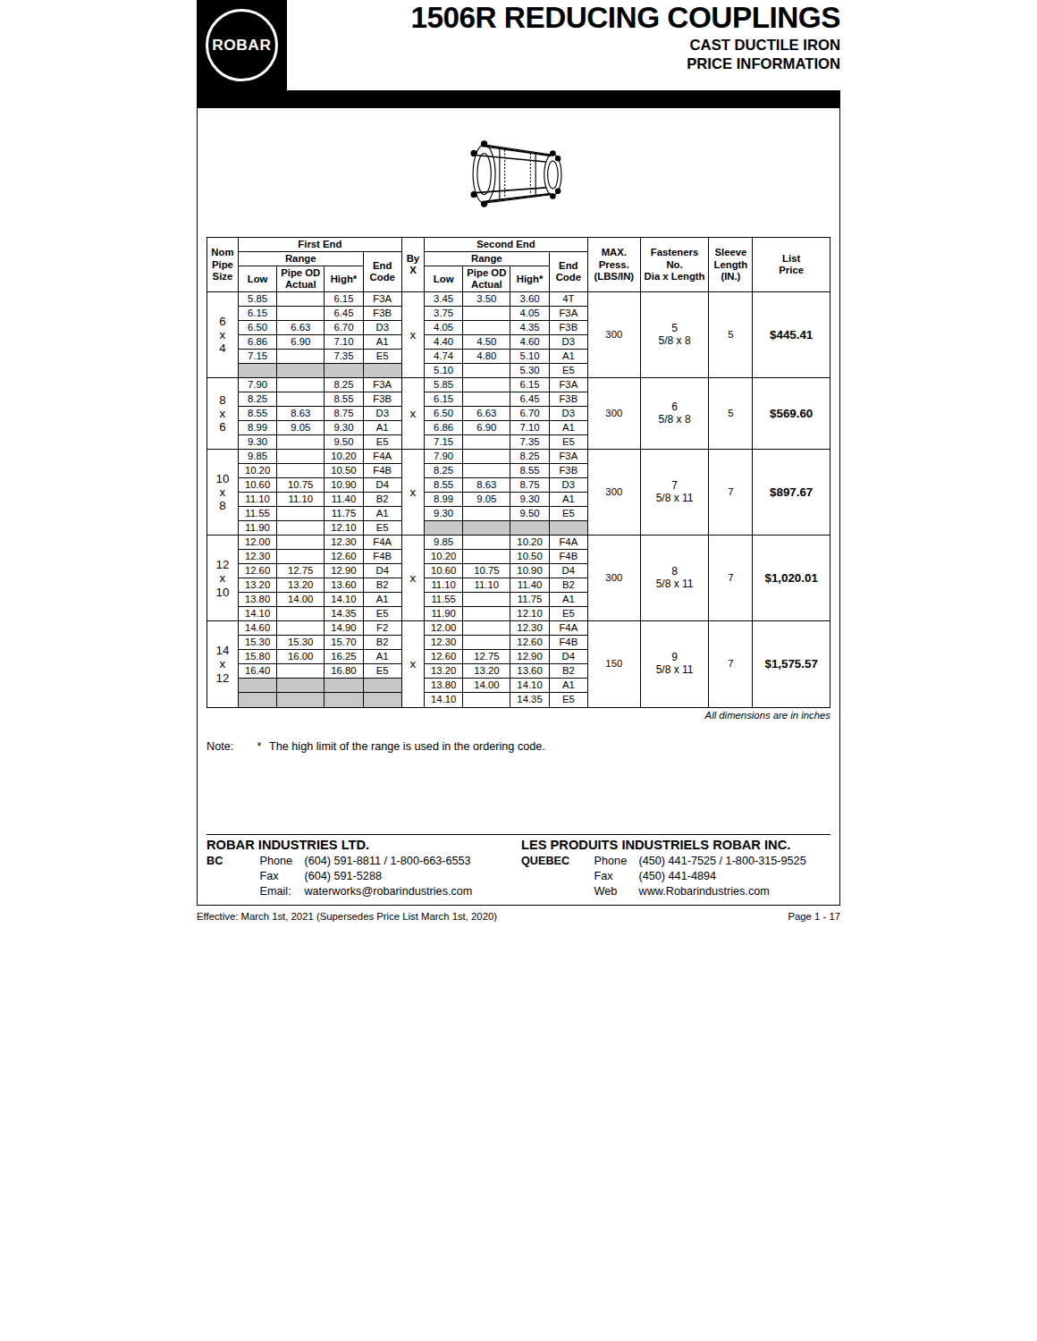ROBAR
1506R REDUCING COUPLINGS
CAST DUCTILE IRON
PRICE INFORMATION
| Nom Pipe Size | First End | By X | Second End | MAX. Press. (LBS/IN) | Fasteners No. Dia x Length | Sleeve Length (IN.) | List Price |
| --- | --- | --- | --- | --- | --- | --- | --- |
| Range | End Code | Range | End Code |
| Low | Pipe OD Actual | High* | Low | Pipe OD Actual | High* |
| 6 x 4 | 5.85 | | 6.15 | F3A | x | 3.45 | 3.50 | 3.60 | 4T | 300 | 5 5/8 x 8 | 5 | $445.41 |
| 6.15 | | 6.45 | F3B | 3.75 | | 4.05 | F3A |
| 6.50 | 6.63 | 6.70 | D3 | 4.05 | | 4.35 | F3B |
| 6.86 | 6.90 | 7.10 | A1 | 4.40 | 4.50 | 4.60 | D3 |
| 7.15 | | 7.35 | E5 | 4.74 | 4.80 | 5.10 | A1 |
| | | | | 5.10 | | 5.30 | E5 |
| 8 x 6 | 7.90 | | 8.25 | F3A | x | 5.85 | | 6.15 | F3A | 300 | 6 5/8 x 8 | 5 | $569.60 |
| 8.25 | | 8.55 | F3B | 6.15 | | 6.45 | F3B |
| 8.55 | 8.63 | 8.75 | D3 | 6.50 | 6.63 | 6.70 | D3 |
| 8.99 | 9.05 | 9.30 | A1 | 6.86 | 6.90 | 7.10 | A1 |
| 9.30 | | 9.50 | E5 | 7.15 | | 7.35 | E5 |
| 10 x 8 | 9.85 | | 10.20 | F4A | x | 7.90 | | 8.25 | F3A | 300 | 7 5/8 x 11 | 7 | $897.67 |
| 10.20 | | 10.50 | F4B | 8.25 | | 8.55 | F3B |
| 10.60 | 10.75 | 10.90 | D4 | 8.55 | 8.63 | 8.75 | D3 |
| 11.10 | 11.10 | 11.40 | B2 | 8.99 | 9.05 | 9.30 | A1 |
| 11.55 | | 11.75 | A1 | 9.30 | | 9.50 | E5 |
| 11.90 | | 12.10 | E5 | | | | |
| 12 x 10 | 12.00 | | 12.30 | F4A | x | 9.85 | | 10.20 | F4A | 300 | 8 5/8 x 11 | 7 | $1,020.01 |
| 12.30 | | 12.60 | F4B | 10.20 | | 10.50 | F4B |
| 12.60 | 12.75 | 12.90 | D4 | 10.60 | 10.75 | 10.90 | D4 |
| 13.20 | 13.20 | 13.60 | B2 | 11.10 | 11.10 | 11.40 | B2 |
| 13.80 | 14.00 | 14.10 | A1 | 11.55 | | 11.75 | A1 |
| 14.10 | | 14.35 | E5 | 11.90 | | 12.10 | E5 |
| 14 x 12 | 14.60 | | 14.90 | F2 | x | 12.00 | | 12.30 | F4A | 150 | 9 5/8 x 11 | 7 | $1,575.57 |
| 15.30 | 15.30 | 15.70 | B2 | 12.30 | | 12.60 | F4B |
| 15.80 | 16.00 | 16.25 | A1 | 12.60 | 12.75 | 12.90 | D4 |
| 16.40 | | 16.80 | E5 | 13.20 | 13.20 | 13.60 | B2 |
| | | | | 13.80 | 14.00 | 14.10 | A1 |
| | | | | 14.10 | | 14.35 | E5 |
All dimensions are in inches
Note:*The high limit of the range is used in the ordering code.
ROBAR INDUSTRIES LTD.
BC Phone(604) 591-8811 / 1-800-663-6553
Fax(604) 591-5288
Email: waterworks@robarindustries.com
LES PRODUITS INDUSTRIELS ROBAR INC.
QUEBEC Phone(450) 441-7525 / 1-800-315-9525
Fax(450) 441-4894
Web www.Robarindustries.com
Effective: March 1st, 2021 (Supersedes Price List March 1st, 2020)
Page 1 - 17